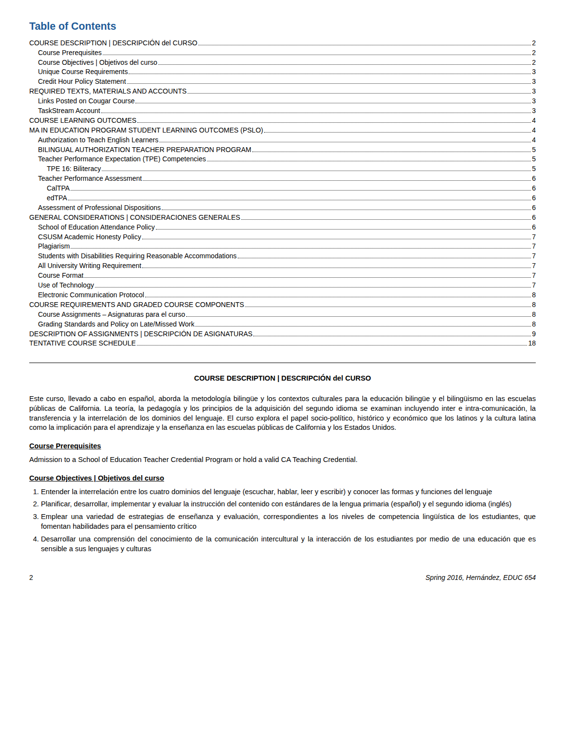Table of Contents
COURSE DESCRIPTION | DESCRIPCIÓN del CURSO 2
Course Prerequisites 2
Course Objectives | Objetivos del curso 2
Unique Course Requirements 3
Credit Hour Policy Statement 3
REQUIRED TEXTS, MATERIALS AND ACCOUNTS 3
Links Posted on Cougar Course 3
TaskStream Account 3
COURSE LEARNING OUTCOMES 4
MA IN EDUCATION PROGRAM STUDENT LEARNING OUTCOMES (PSLO) 4
Authorization to Teach English Learners 4
BILINGUAL AUTHORIZATION TEACHER PREPARATION PROGRAM 5
Teacher Performance Expectation (TPE) Competencies 5
TPE 16: Biliteracy 5
Teacher Performance Assessment 6
CalTPA 6
edTPA 6
Assessment of Professional Dispositions 6
GENERAL CONSIDERATIONS | CONSIDERACIONES GENERALES 6
School of Education Attendance Policy 6
CSUSM Academic Honesty Policy 7
Plagiarism 7
Students with Disabilities Requiring Reasonable Accommodations 7
All University Writing Requirement 7
Course Format 7
Use of Technology 7
Electronic Communication Protocol 8
COURSE REQUIREMENTS AND GRADED COURSE COMPONENTS 8
Course Assignments – Asignaturas para el curso 8
Grading Standards and Policy on Late/Missed Work 8
DESCRIPTION OF ASSIGNMENTS | DESCRIPCIÓN DE ASIGNATURAS 9
TENTATIVE COURSE SCHEDULE 18
COURSE DESCRIPTION | DESCRIPCIÓN del CURSO
Este curso, llevado a cabo en español, aborda la metodología bilingüe y los contextos culturales para la educación bilingüe y el bilingüismo en las escuelas públicas de California. La teoría, la pedagogía y los principios de la adquisición del segundo idioma se examinan incluyendo inter e intra-comunicación, la transferencia y la interrelación de los dominios del lenguaje. El curso explora el papel socio-político, histórico y económico que los latinos y la cultura latina como la implicación para el aprendizaje y la enseñanza en las escuelas públicas de California y los Estados Unidos.
Course Prerequisites
Admission to a School of Education Teacher Credential Program or hold a valid CA Teaching Credential.
Course Objectives | Objetivos del curso
Entender la interrelación entre los cuatro dominios del lenguaje (escuchar, hablar, leer y escribir) y conocer las formas y funciones del lenguaje
Planificar, desarrollar, implementar y evaluar la instrucción del contenido con estándares de la lengua primaria (español) y el segundo idioma (inglés)
Emplear una variedad de estrategias de enseñanza y evaluación, correspondientes a los niveles de competencia lingüística de los estudiantes, que fomentan habilidades para el pensamiento crítico
Desarrollar una comprensión del conocimiento de la comunicación intercultural y la interacción de los estudiantes por medio de una educación que es sensible a sus lenguajes y culturas
2 Spring 2016, Hernández, EDUC 654